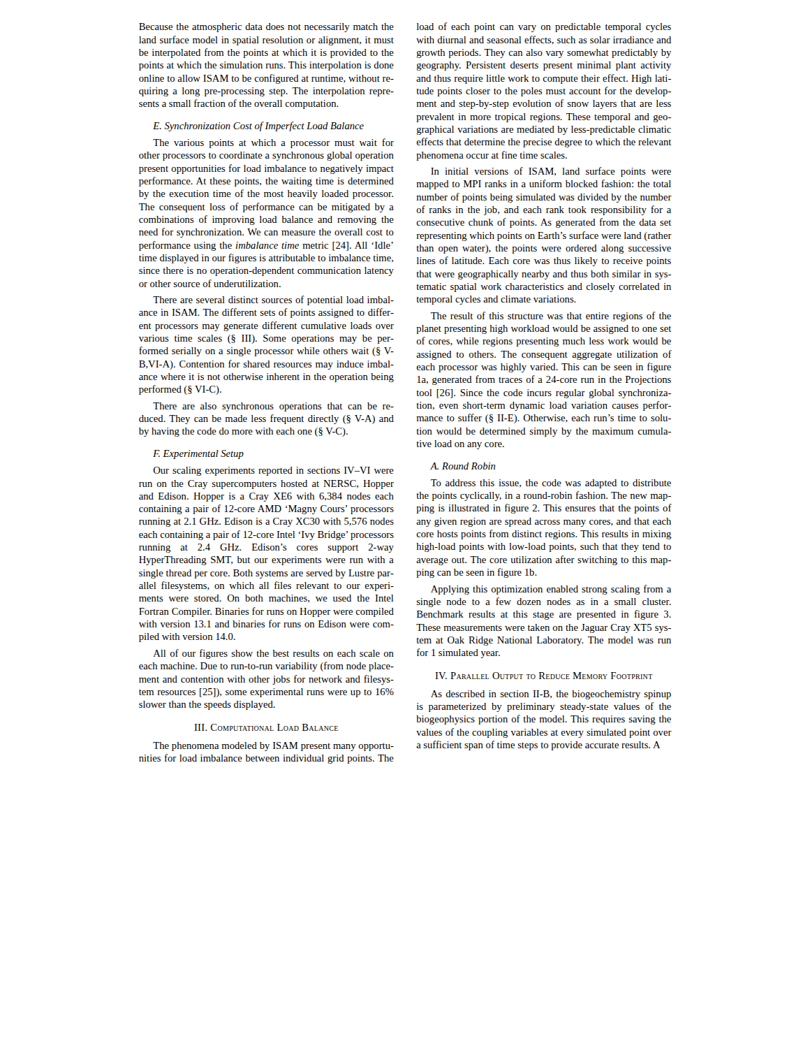Because the atmospheric data does not necessarily match the land surface model in spatial resolution or alignment, it must be interpolated from the points at which it is provided to the points at which the simulation runs. This interpolation is done online to allow ISAM to be configured at runtime, without requiring a long pre-processing step. The interpolation represents a small fraction of the overall computation.
E. Synchronization Cost of Imperfect Load Balance
The various points at which a processor must wait for other processors to coordinate a synchronous global operation present opportunities for load imbalance to negatively impact performance. At these points, the waiting time is determined by the execution time of the most heavily loaded processor. The consequent loss of performance can be mitigated by a combinations of improving load balance and removing the need for synchronization. We can measure the overall cost to performance using the imbalance time metric [24]. All ‘Idle’ time displayed in our figures is attributable to imbalance time, since there is no operation-dependent communication latency or other source of underutilization.
There are several distinct sources of potential load imbalance in ISAM. The different sets of points assigned to different processors may generate different cumulative loads over various time scales (§ III). Some operations may be performed serially on a single processor while others wait (§ V-B,VI-A). Contention for shared resources may induce imbalance where it is not otherwise inherent in the operation being performed (§ VI-C).
There are also synchronous operations that can be reduced. They can be made less frequent directly (§ V-A) and by having the code do more with each one (§ V-C).
F. Experimental Setup
Our scaling experiments reported in sections IV–VI were run on the Cray supercomputers hosted at NERSC, Hopper and Edison. Hopper is a Cray XE6 with 6,384 nodes each containing a pair of 12-core AMD ‘Magny Cours’ processors running at 2.1 GHz. Edison is a Cray XC30 with 5,576 nodes each containing a pair of 12-core Intel ‘Ivy Bridge’ processors running at 2.4 GHz. Edison’s cores support 2-way HyperThreading SMT, but our experiments were run with a single thread per core. Both systems are served by Lustre parallel filesystems, on which all files relevant to our experiments were stored. On both machines, we used the Intel Fortran Compiler. Binaries for runs on Hopper were compiled with version 13.1 and binaries for runs on Edison were compiled with version 14.0.
All of our figures show the best results on each scale on each machine. Due to run-to-run variability (from node placement and contention with other jobs for network and filesystem resources [25]), some experimental runs were up to 16% slower than the speeds displayed.
III. Computational Load Balance
The phenomena modeled by ISAM present many opportunities for load imbalance between individual grid points. The load of each point can vary on predictable temporal cycles with diurnal and seasonal effects, such as solar irradiance and growth periods. They can also vary somewhat predictably by geography. Persistent deserts present minimal plant activity and thus require little work to compute their effect. High latitude points closer to the poles must account for the development and step-by-step evolution of snow layers that are less prevalent in more tropical regions. These temporal and geographical variations are mediated by less-predictable climatic effects that determine the precise degree to which the relevant phenomena occur at fine time scales.
In initial versions of ISAM, land surface points were mapped to MPI ranks in a uniform blocked fashion: the total number of points being simulated was divided by the number of ranks in the job, and each rank took responsibility for a consecutive chunk of points. As generated from the data set representing which points on Earth’s surface were land (rather than open water), the points were ordered along successive lines of latitude. Each core was thus likely to receive points that were geographically nearby and thus both similar in systematic spatial work characteristics and closely correlated in temporal cycles and climate variations.
The result of this structure was that entire regions of the planet presenting high workload would be assigned to one set of cores, while regions presenting much less work would be assigned to others. The consequent aggregate utilization of each processor was highly varied. This can be seen in figure 1a, generated from traces of a 24-core run in the Projections tool [26]. Since the code incurs regular global synchronization, even short-term dynamic load variation causes performance to suffer (§ II-E). Otherwise, each run’s time to solution would be determined simply by the maximum cumulative load on any core.
A. Round Robin
To address this issue, the code was adapted to distribute the points cyclically, in a round-robin fashion. The new mapping is illustrated in figure 2. This ensures that the points of any given region are spread across many cores, and that each core hosts points from distinct regions. This results in mixing high-load points with low-load points, such that they tend to average out. The core utilization after switching to this mapping can be seen in figure 1b.
Applying this optimization enabled strong scaling from a single node to a few dozen nodes as in a small cluster. Benchmark results at this stage are presented in figure 3. These measurements were taken on the Jaguar Cray XT5 system at Oak Ridge National Laboratory. The model was run for 1 simulated year.
IV. Parallel Output to Reduce Memory Footprint
As described in section II-B, the biogeochemistry spinup is parameterized by preliminary steady-state values of the biogeophysics portion of the model. This requires saving the values of the coupling variables at every simulated point over a sufficient span of time steps to provide accurate results. A